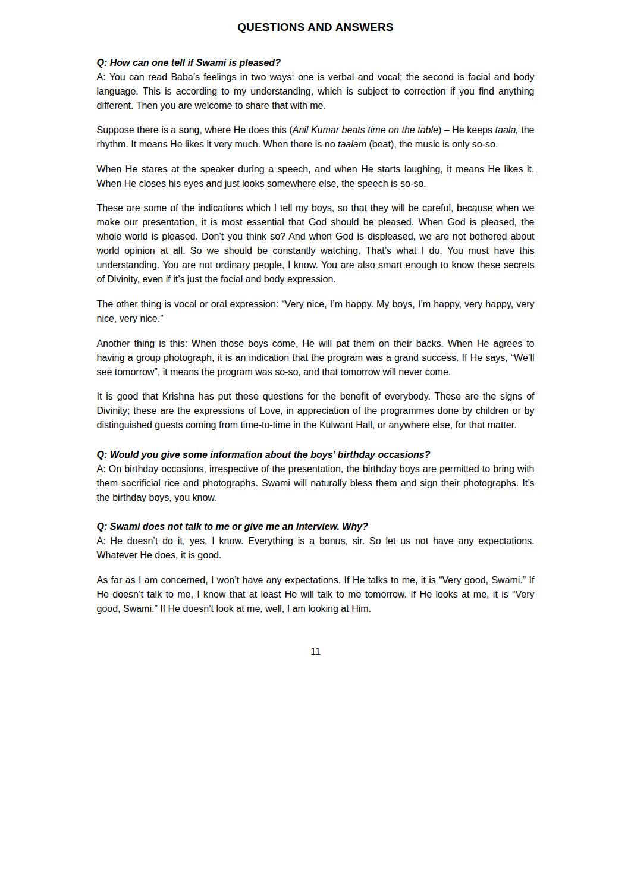QUESTIONS AND ANSWERS
Q: How can one tell if Swami is pleased?
A: You can read Baba’s feelings in two ways: one is verbal and vocal; the second is facial and body language. This is according to my understanding, which is subject to correction if you find anything different. Then you are welcome to share that with me.
Suppose there is a song, where He does this (Anil Kumar beats time on the table) – He keeps taala, the rhythm. It means He likes it very much. When there is no taalam (beat), the music is only so-so.
When He stares at the speaker during a speech, and when He starts laughing, it means He likes it. When He closes his eyes and just looks somewhere else, the speech is so-so.
These are some of the indications which I tell my boys, so that they will be careful, because when we make our presentation, it is most essential that God should be pleased. When God is pleased, the whole world is pleased. Don’t you think so? And when God is displeased, we are not bothered about world opinion at all. So we should be constantly watching. That’s what I do. You must have this understanding. You are not ordinary people, I know. You are also smart enough to know these secrets of Divinity, even if it’s just the facial and body expression.
The other thing is vocal or oral expression: “Very nice, I’m happy. My boys, I’m happy, very happy, very nice, very nice.”
Another thing is this: When those boys come, He will pat them on their backs. When He agrees to having a group photograph, it is an indication that the program was a grand success. If He says, “We’ll see tomorrow”, it means the program was so-so, and that tomorrow will never come.
It is good that Krishna has put these questions for the benefit of everybody. These are the signs of Divinity; these are the expressions of Love, in appreciation of the programmes done by children or by distinguished guests coming from time-to-time in the Kulwant Hall, or anywhere else, for that matter.
Q: Would you give some information about the boys’ birthday occasions?
A: On birthday occasions, irrespective of the presentation, the birthday boys are permitted to bring with them sacrificial rice and photographs. Swami will naturally bless them and sign their photographs. It’s the birthday boys, you know.
Q: Swami does not talk to me or give me an interview. Why?
A: He doesn’t do it, yes, I know. Everything is a bonus, sir. So let us not have any expectations. Whatever He does, it is good.
As far as I am concerned, I won’t have any expectations. If He talks to me, it is “Very good, Swami.” If He doesn’t talk to me, I know that at least He will talk to me tomorrow. If He looks at me, it is “Very good, Swami.” If He doesn’t look at me, well, I am looking at Him.
11